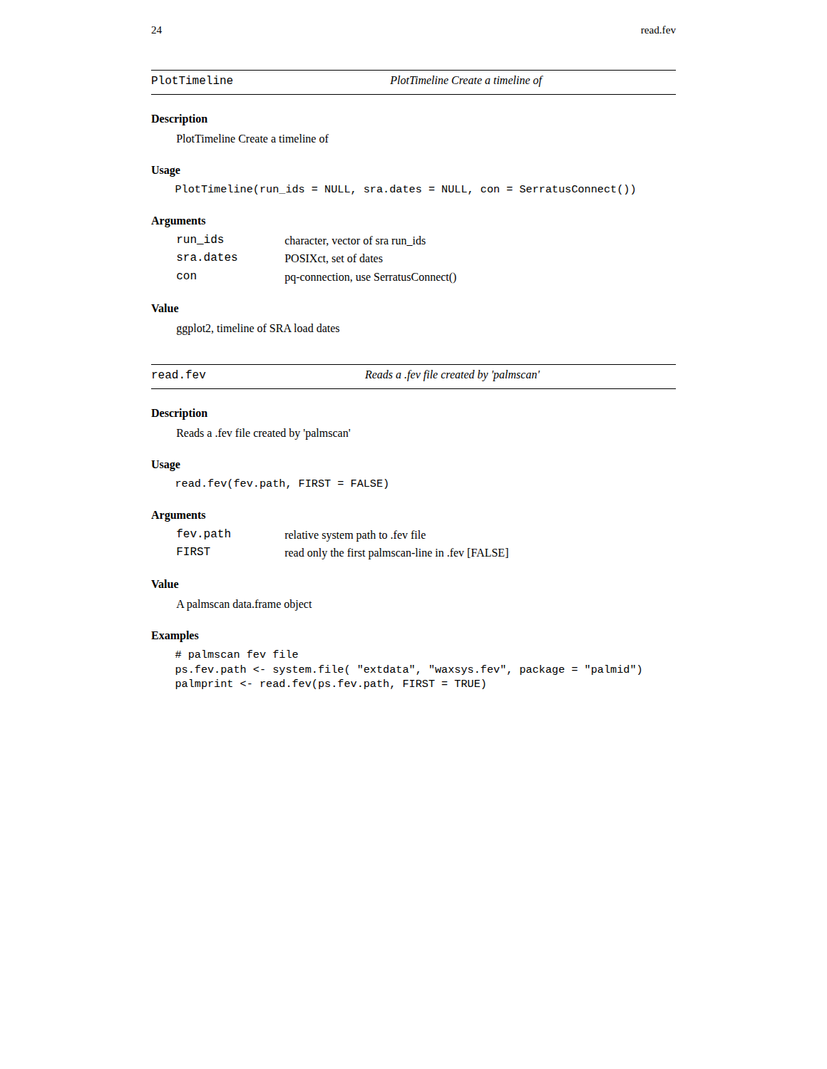24 read.fev
PlotTimeline
PlotTimeline Create a timeline of
Description
PlotTimeline Create a timeline of
Usage
PlotTimeline(run_ids = NULL, sra.dates = NULL, con = SerratusConnect())
Arguments
run_ids
character, vector of sra run_ids
sra.dates
POSIXct, set of dates
con
pq-connection, use SerratusConnect()
Value
ggplot2, timeline of SRA load dates
read.fev
Reads a .fev file created by 'palmscan'
Description
Reads a .fev file created by 'palmscan'
Usage
read.fev(fev.path, FIRST = FALSE)
Arguments
fev.path
relative system path to .fev file
FIRST
read only the first palmscan-line in .fev [FALSE]
Value
A palmscan data.frame object
Examples
# palmscan fev file
ps.fev.path <- system.file( "extdata", "waxsys.fev", package = "palmid")
palmprint <- read.fev(ps.fev.path, FIRST = TRUE)